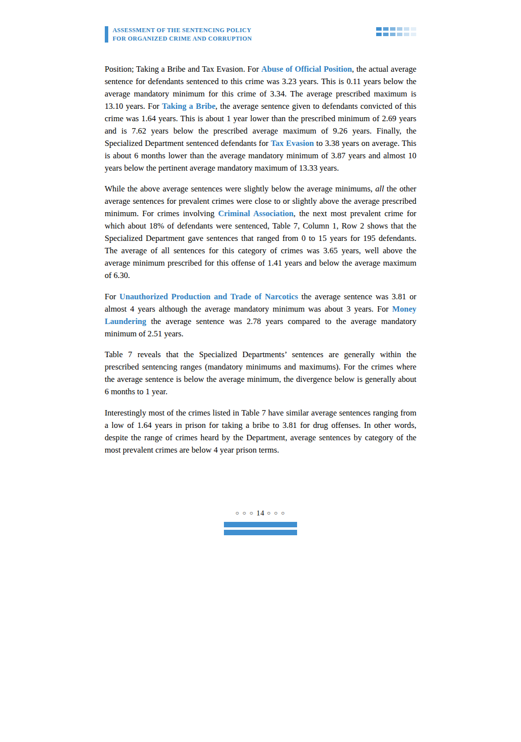Assessment of the Sentencing Policy
for Organized Crime and Corruption
Position; Taking a Bribe and Tax Evasion. For Abuse of Official Position, the actual average sentence for defendants sentenced to this crime was 3.23 years. This is 0.11 years below the average mandatory minimum for this crime of 3.34. The average prescribed maximum is 13.10 years. For Taking a Bribe, the average sentence given to defendants convicted of this crime was 1.64 years. This is about 1 year lower than the prescribed minimum of 2.69 years and is 7.62 years below the prescribed average maximum of 9.26 years. Finally, the Specialized Department sentenced defendants for Tax Evasion to 3.38 years on average. This is about 6 months lower than the average mandatory minimum of 3.87 years and almost 10 years below the pertinent average mandatory maximum of 13.33 years.
While the above average sentences were slightly below the average minimums, all the other average sentences for prevalent crimes were close to or slightly above the average prescribed minimum. For crimes involving Criminal Association, the next most prevalent crime for which about 18% of defendants were sentenced, Table 7, Column 1, Row 2 shows that the Specialized Department gave sentences that ranged from 0 to 15 years for 195 defendants. The average of all sentences for this category of crimes was 3.65 years, well above the average minimum prescribed for this offense of 1.41 years and below the average maximum of 6.30.
For Unauthorized Production and Trade of Narcotics the average sentence was 3.81 or almost 4 years although the average mandatory minimum was about 3 years. For Money Laundering the average sentence was 2.78 years compared to the average mandatory minimum of 2.51 years.
Table 7 reveals that the Specialized Departments’ sentences are generally within the prescribed sentencing ranges (mandatory minimums and maximums). For the crimes where the average sentence is below the average minimum, the divergence below is generally about 6 months to 1 year.
Interestingly most of the crimes listed in Table 7 have similar average sentences ranging from a low of 1.64 years in prison for taking a bribe to 3.81 for drug offenses. In other words, despite the range of crimes heard by the Department, average sentences by category of the most prevalent crimes are below 4 year prison terms.
○ ○ ○ 14 ○ ○ ○